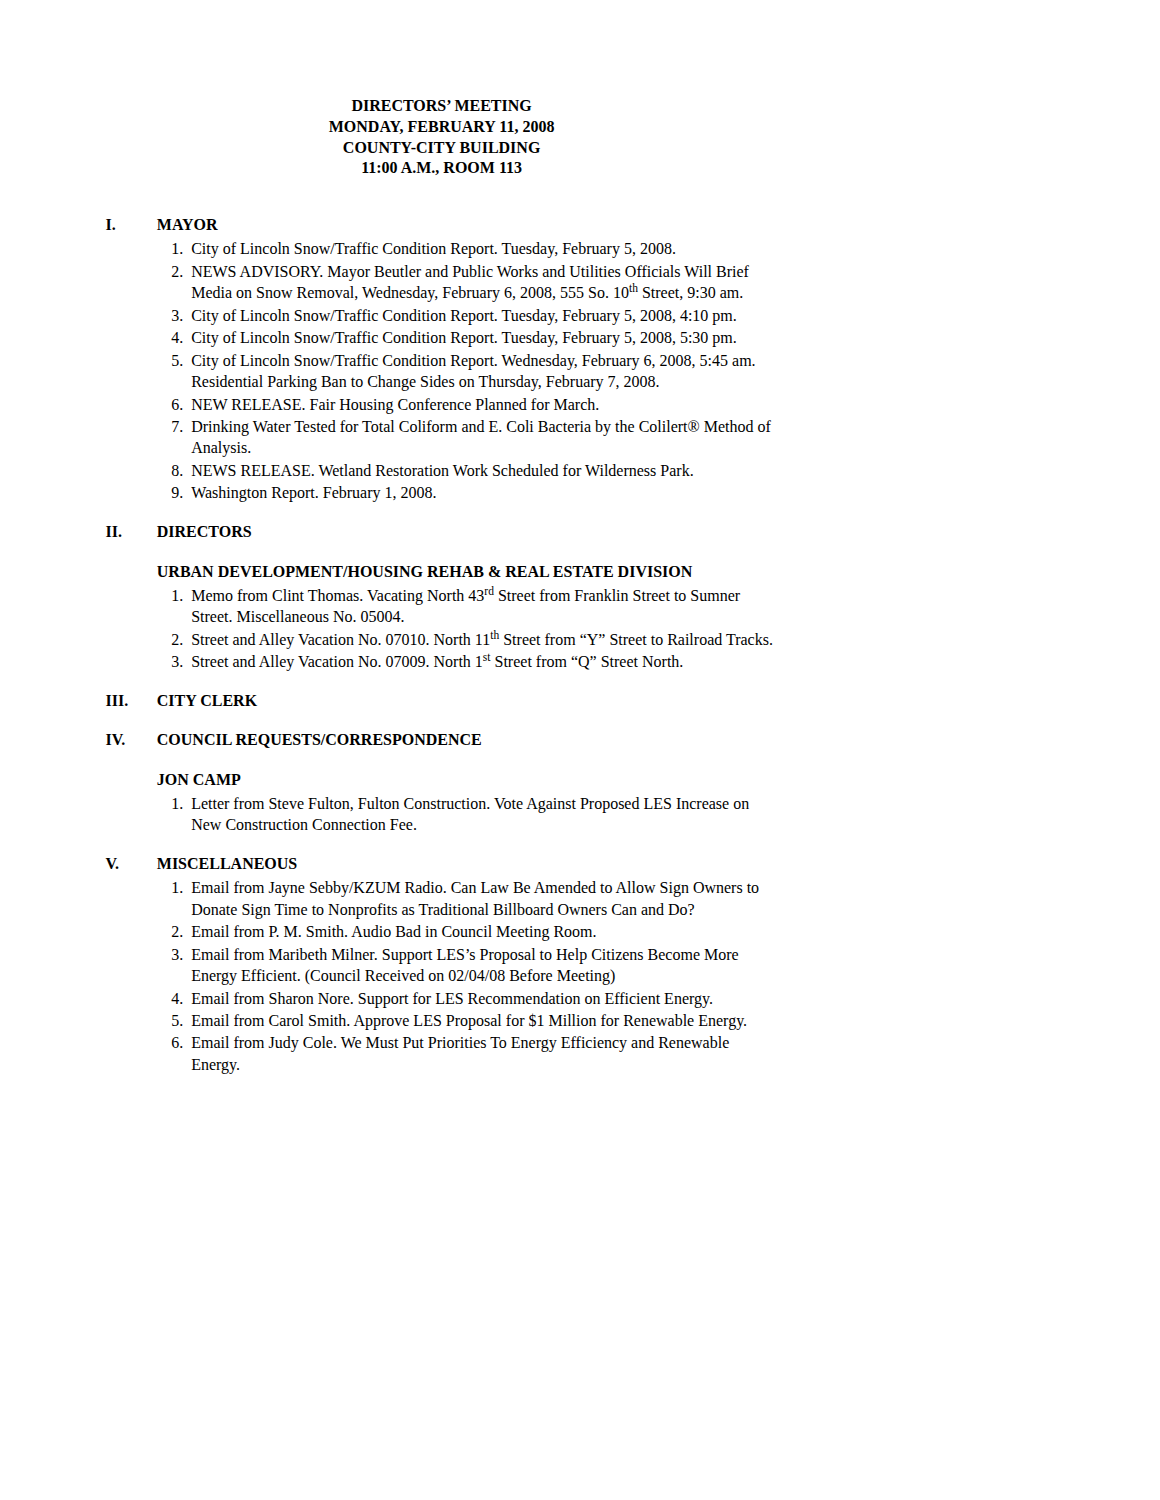DIRECTORS’ MEETING
MONDAY, FEBRUARY 11, 2008
COUNTY-CITY BUILDING
11:00 A.M., ROOM 113
I. MAYOR
City of Lincoln Snow/Traffic Condition Report. Tuesday, February 5, 2008.
NEWS ADVISORY. Mayor Beutler and Public Works and Utilities Officials Will Brief Media on Snow Removal, Wednesday, February 6, 2008, 555 So. 10th Street, 9:30 am.
City of Lincoln Snow/Traffic Condition Report. Tuesday, February 5, 2008, 4:10 pm.
City of Lincoln Snow/Traffic Condition Report. Tuesday, February 5, 2008, 5:30 pm.
City of Lincoln Snow/Traffic Condition Report. Wednesday, February 6, 2008, 5:45 am. Residential Parking Ban to Change Sides on Thursday, February 7, 2008.
NEW RELEASE. Fair Housing Conference Planned for March.
Drinking Water Tested for Total Coliform and E. Coli Bacteria by the Colilert® Method of Analysis.
NEWS RELEASE. Wetland Restoration Work Scheduled for Wilderness Park.
Washington Report. February 1, 2008.
II. DIRECTORS
URBAN DEVELOPMENT/HOUSING REHAB & REAL ESTATE DIVISION
Memo from Clint Thomas. Vacating North 43rd Street from Franklin Street to Sumner Street. Miscellaneous No. 05004.
Street and Alley Vacation No. 07010. North 11th Street from “Y” Street to Railroad Tracks.
Street and Alley Vacation No. 07009. North 1st Street from “Q” Street North.
III. CITY CLERK
IV. COUNCIL REQUESTS/CORRESPONDENCE
JON CAMP
Letter from Steve Fulton, Fulton Construction. Vote Against Proposed LES Increase on New Construction Connection Fee.
V. MISCELLANEOUS
Email from Jayne Sebby/KZUM Radio. Can Law Be Amended to Allow Sign Owners to Donate Sign Time to Nonprofits as Traditional Billboard Owners Can and Do?
Email from P. M. Smith. Audio Bad in Council Meeting Room.
Email from Maribeth Milner. Support LES’s Proposal to Help Citizens Become More Energy Efficient. (Council Received on 02/04/08 Before Meeting)
Email from Sharon Nore. Support for LES Recommendation on Efficient Energy.
Email from Carol Smith. Approve LES Proposal for $1 Million for Renewable Energy.
Email from Judy Cole. We Must Put Priorities To Energy Efficiency and Renewable Energy.